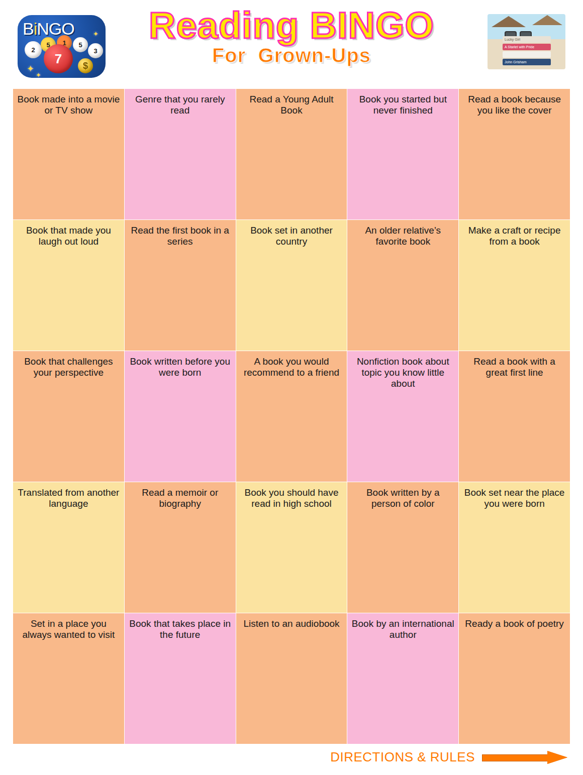BiNGO
2
5
1
5
3
7
$
✦
✦
✦
Reading BINGO
For Grown-Ups
Lucky Girl
A Starlet with Pride
John Grisham
| Book made into a movie or TV show | Genre that you rarely read | Read a Young Adult Book | Book you started but never finished | Read a book because you like the cover |
| Book that made you laugh out loud | Read the first book in a series | Book set in another country | An older relative’s favorite book | Make a craft or recipe from a book |
| Book that challenges your perspective | Book written before you were born | A book you would recommend to a friend | Nonfiction book about topic you know little about | Read a book with a great first line |
| Translated from another language | Read a memoir or biography | Book you should have read in high school | Book written by a person of color | Book set near the place you were born |
| Set in a place you always wanted to visit | Book that takes place in the future | Listen to an audiobook | Book by an inter­national author | Ready a book of poetry |
DIRECTIONS & RULES